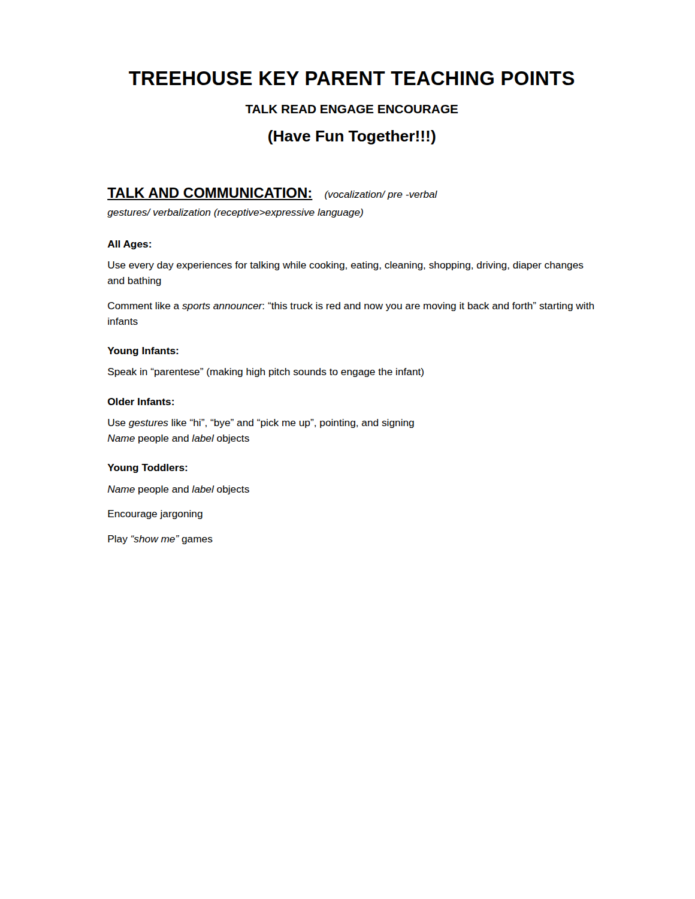TREEHOUSE KEY PARENT TEACHING POINTS
TALK READ ENGAGE ENCOURAGE
(Have Fun Together!!!)
TALK AND COMMUNICATION: (vocalization/ pre -verbal
gestures/ verbalization (receptive>expressive language)
All Ages:
Use every day experiences for talking while cooking, eating, cleaning, shopping, driving, diaper changes and bathing
Comment like a sports announcer: “this truck is red and now you are moving it back and forth” starting with infants
Young Infants:
Speak in “parentese” (making high pitch sounds to engage the infant)
Older Infants:
Use gestures like “hi”, “bye” and “pick me up”, pointing, and signing
Name people and label objects
Young Toddlers:
Name people and label objects
Encourage jargoning
Play “show me” games